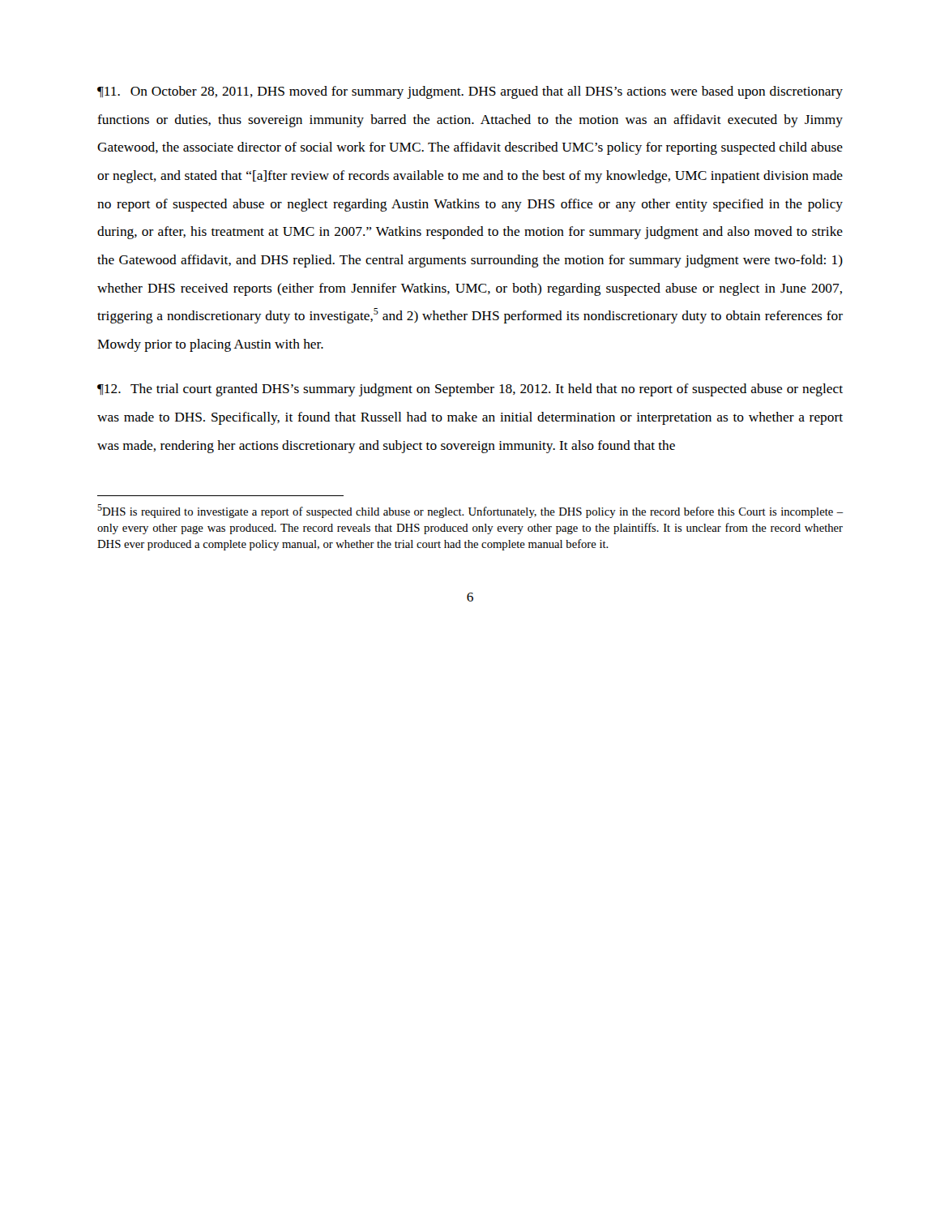¶11. On October 28, 2011, DHS moved for summary judgment. DHS argued that all DHS’s actions were based upon discretionary functions or duties, thus sovereign immunity barred the action. Attached to the motion was an affidavit executed by Jimmy Gatewood, the associate director of social work for UMC. The affidavit described UMC’s policy for reporting suspected child abuse or neglect, and stated that “[a]fter review of records available to me and to the best of my knowledge, UMC inpatient division made no report of suspected abuse or neglect regarding Austin Watkins to any DHS office or any other entity specified in the policy during, or after, his treatment at UMC in 2007.” Watkins responded to the motion for summary judgment and also moved to strike the Gatewood affidavit, and DHS replied. The central arguments surrounding the motion for summary judgment were two-fold: 1) whether DHS received reports (either from Jennifer Watkins, UMC, or both) regarding suspected abuse or neglect in June 2007, triggering a nondiscretionary duty to investigate,5 and 2) whether DHS performed its nondiscretionary duty to obtain references for Mowdy prior to placing Austin with her.
¶12. The trial court granted DHS’s summary judgment on September 18, 2012. It held that no report of suspected abuse or neglect was made to DHS. Specifically, it found that Russell had to make an initial determination or interpretation as to whether a report was made, rendering her actions discretionary and subject to sovereign immunity. It also found that the
5DHS is required to investigate a report of suspected child abuse or neglect. Unfortunately, the DHS policy in the record before this Court is incomplete – only every other page was produced. The record reveals that DHS produced only every other page to the plaintiffs. It is unclear from the record whether DHS ever produced a complete policy manual, or whether the trial court had the complete manual before it.
6